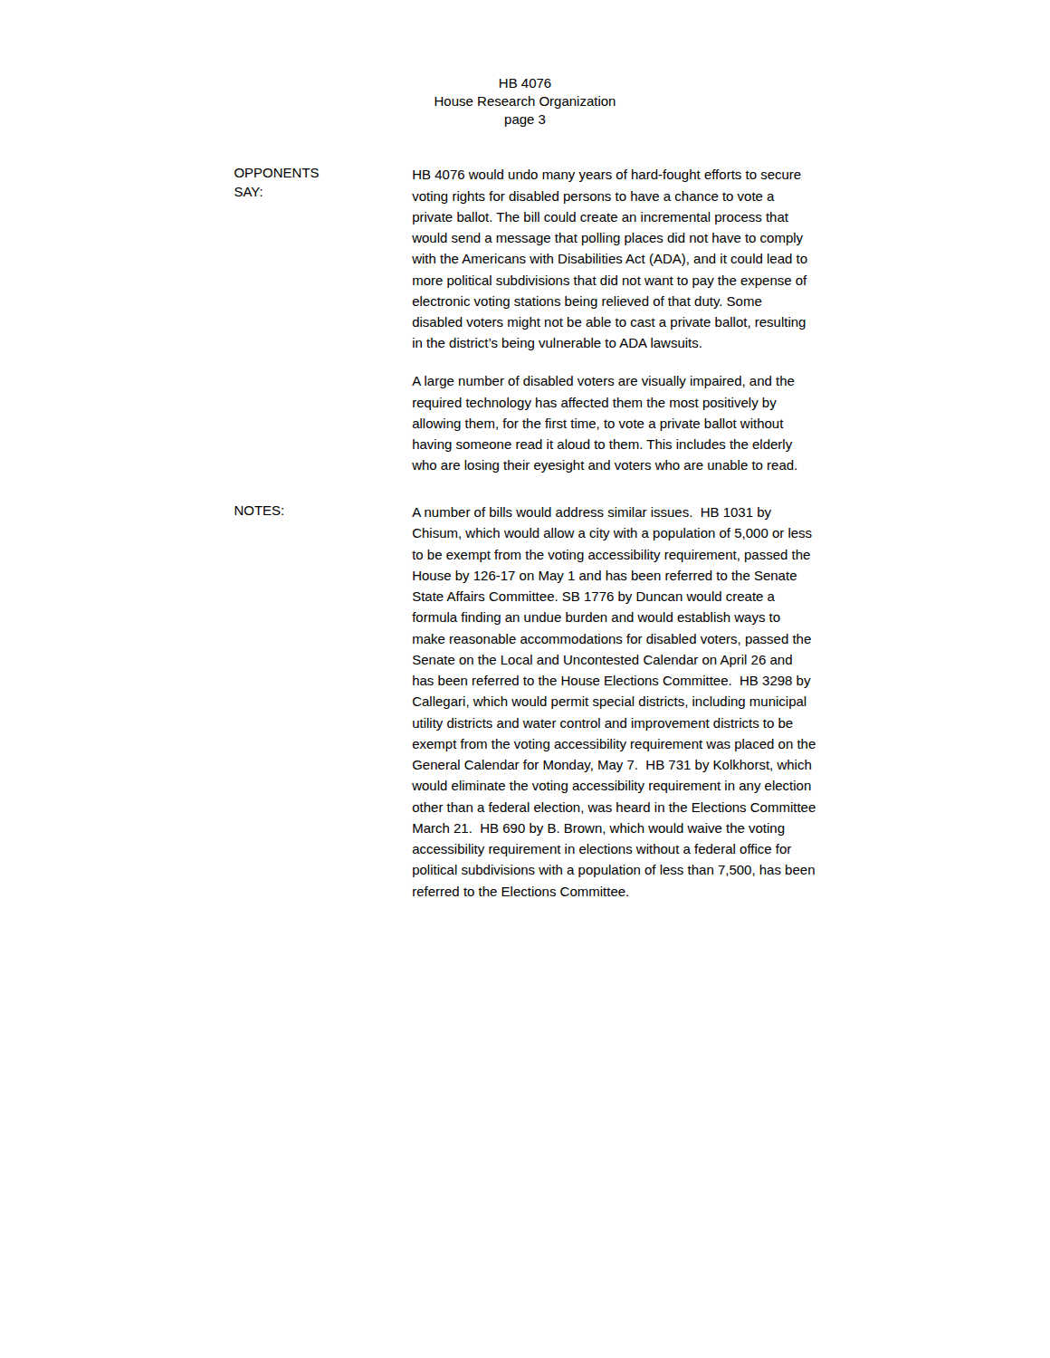HB 4076
House Research Organization
page 3
OPPONENTS SAY:
HB 4076 would undo many years of hard-fought efforts to secure voting rights for disabled persons to have a chance to vote a private ballot. The bill could create an incremental process that would send a message that polling places did not have to comply with the Americans with Disabilities Act (ADA), and it could lead to more political subdivisions that did not want to pay the expense of electronic voting stations being relieved of that duty. Some disabled voters might not be able to cast a private ballot, resulting in the district’s being vulnerable to ADA lawsuits.
A large number of disabled voters are visually impaired, and the required technology has affected them the most positively by allowing them, for the first time, to vote a private ballot without having someone read it aloud to them. This includes the elderly who are losing their eyesight and voters who are unable to read.
NOTES:
A number of bills would address similar issues. HB 1031 by Chisum, which would allow a city with a population of 5,000 or less to be exempt from the voting accessibility requirement, passed the House by 126-17 on May 1 and has been referred to the Senate State Affairs Committee. SB 1776 by Duncan would create a formula finding an undue burden and would establish ways to make reasonable accommodations for disabled voters, passed the Senate on the Local and Uncontested Calendar on April 26 and has been referred to the House Elections Committee. HB 3298 by Callegari, which would permit special districts, including municipal utility districts and water control and improvement districts to be exempt from the voting accessibility requirement was placed on the General Calendar for Monday, May 7. HB 731 by Kolkhorst, which would eliminate the voting accessibility requirement in any election other than a federal election, was heard in the Elections Committee March 21. HB 690 by B. Brown, which would waive the voting accessibility requirement in elections without a federal office for political subdivisions with a population of less than 7,500, has been referred to the Elections Committee.